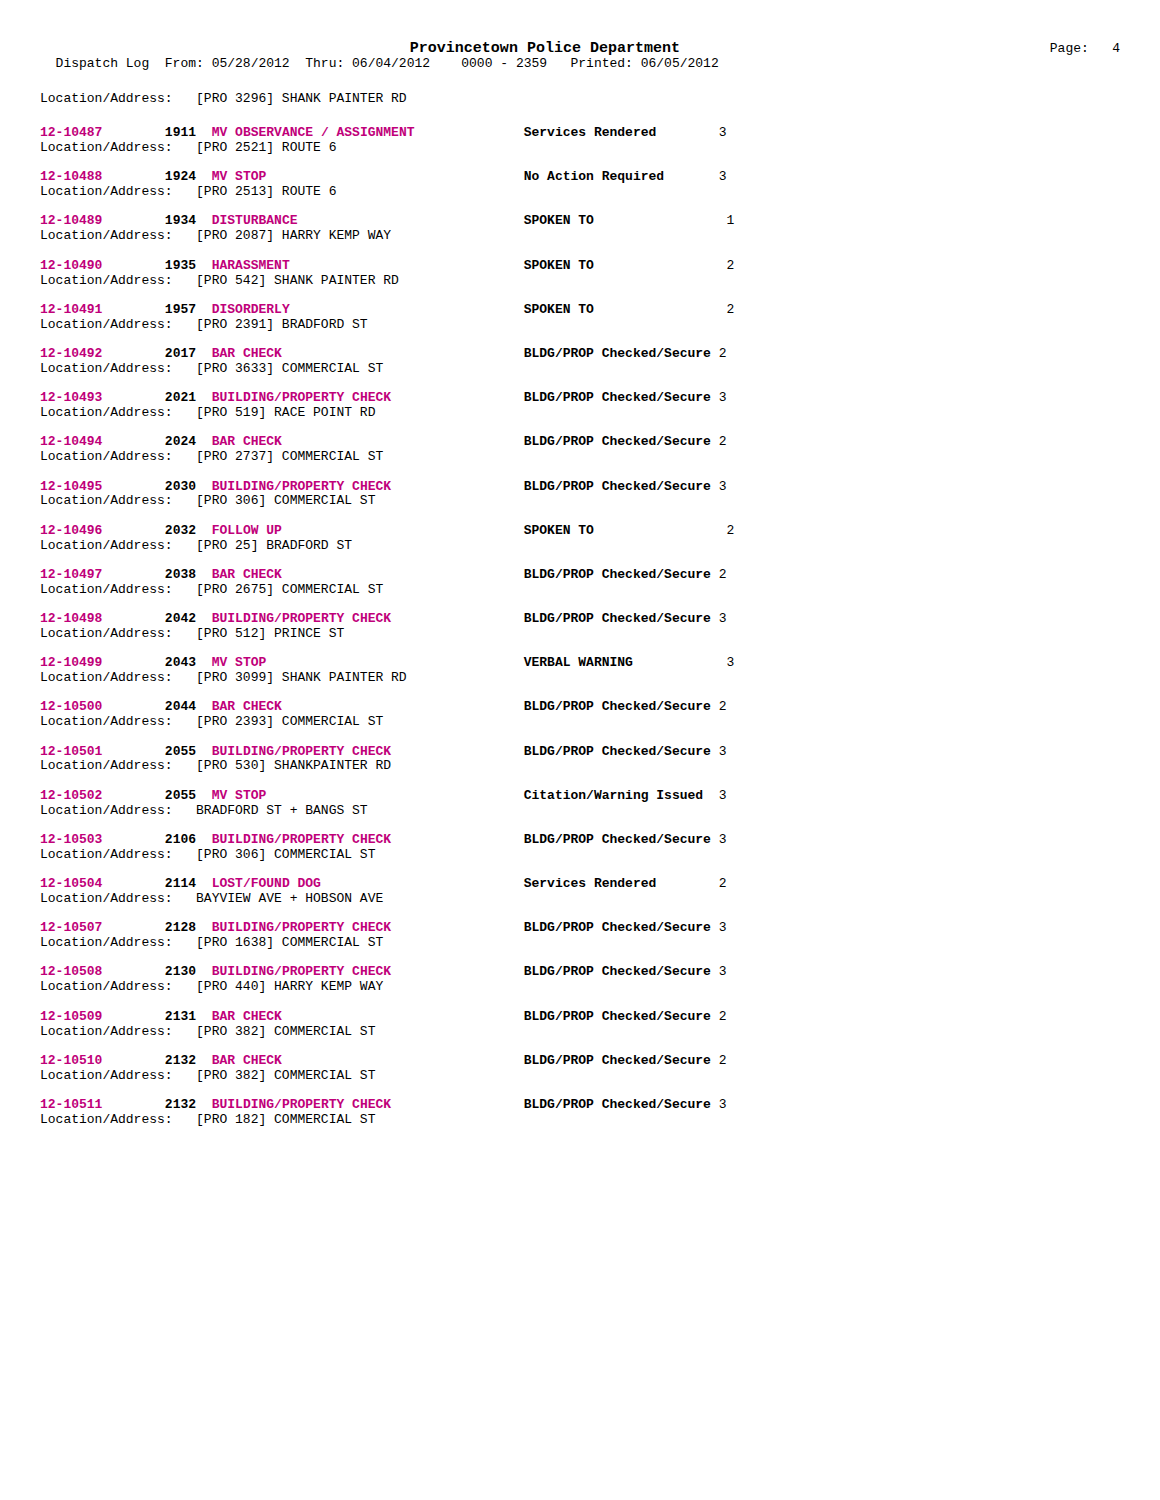Provincetown Police Department
Page: 4
Dispatch Log From: 05/28/2012 Thru: 06/04/2012 0000 - 2359 Printed: 06/05/2012
Location/Address: [PRO 3296] SHANK PAINTER RD
12-10487 1911 MV OBSERVANCE / ASSIGNMENT Services Rendered 3
Location/Address: [PRO 2521] ROUTE 6
12-10488 1924 MV STOP No Action Required 3
Location/Address: [PRO 2513] ROUTE 6
12-10489 1934 DISTURBANCE SPOKEN TO 1
Location/Address: [PRO 2087] HARRY KEMP WAY
12-10490 1935 HARASSMENT SPOKEN TO 2
Location/Address: [PRO 542] SHANK PAINTER RD
12-10491 1957 DISORDERLY SPOKEN TO 2
Location/Address: [PRO 2391] BRADFORD ST
12-10492 2017 BAR CHECK BLDG/PROP Checked/Secure 2
Location/Address: [PRO 3633] COMMERCIAL ST
12-10493 2021 BUILDING/PROPERTY CHECK BLDG/PROP Checked/Secure 3
Location/Address: [PRO 519] RACE POINT RD
12-10494 2024 BAR CHECK BLDG/PROP Checked/Secure 2
Location/Address: [PRO 2737] COMMERCIAL ST
12-10495 2030 BUILDING/PROPERTY CHECK BLDG/PROP Checked/Secure 3
Location/Address: [PRO 306] COMMERCIAL ST
12-10496 2032 FOLLOW UP SPOKEN TO 2
Location/Address: [PRO 25] BRADFORD ST
12-10497 2038 BAR CHECK BLDG/PROP Checked/Secure 2
Location/Address: [PRO 2675] COMMERCIAL ST
12-10498 2042 BUILDING/PROPERTY CHECK BLDG/PROP Checked/Secure 3
Location/Address: [PRO 512] PRINCE ST
12-10499 2043 MV STOP VERBAL WARNING 3
Location/Address: [PRO 3099] SHANK PAINTER RD
12-10500 2044 BAR CHECK BLDG/PROP Checked/Secure 2
Location/Address: [PRO 2393] COMMERCIAL ST
12-10501 2055 BUILDING/PROPERTY CHECK BLDG/PROP Checked/Secure 3
Location/Address: [PRO 530] SHANKPAINTER RD
12-10502 2055 MV STOP Citation/Warning Issued 3
Location/Address: BRADFORD ST + BANGS ST
12-10503 2106 BUILDING/PROPERTY CHECK BLDG/PROP Checked/Secure 3
Location/Address: [PRO 306] COMMERCIAL ST
12-10504 2114 LOST/FOUND DOG Services Rendered 2
Location/Address: BAYVIEW AVE + HOBSON AVE
12-10507 2128 BUILDING/PROPERTY CHECK BLDG/PROP Checked/Secure 3
Location/Address: [PRO 1638] COMMERCIAL ST
12-10508 2130 BUILDING/PROPERTY CHECK BLDG/PROP Checked/Secure 3
Location/Address: [PRO 440] HARRY KEMP WAY
12-10509 2131 BAR CHECK BLDG/PROP Checked/Secure 2
Location/Address: [PRO 382] COMMERCIAL ST
12-10510 2132 BAR CHECK BLDG/PROP Checked/Secure 2
Location/Address: [PRO 382] COMMERCIAL ST
12-10511 2132 BUILDING/PROPERTY CHECK BLDG/PROP Checked/Secure 3
Location/Address: [PRO 182] COMMERCIAL ST